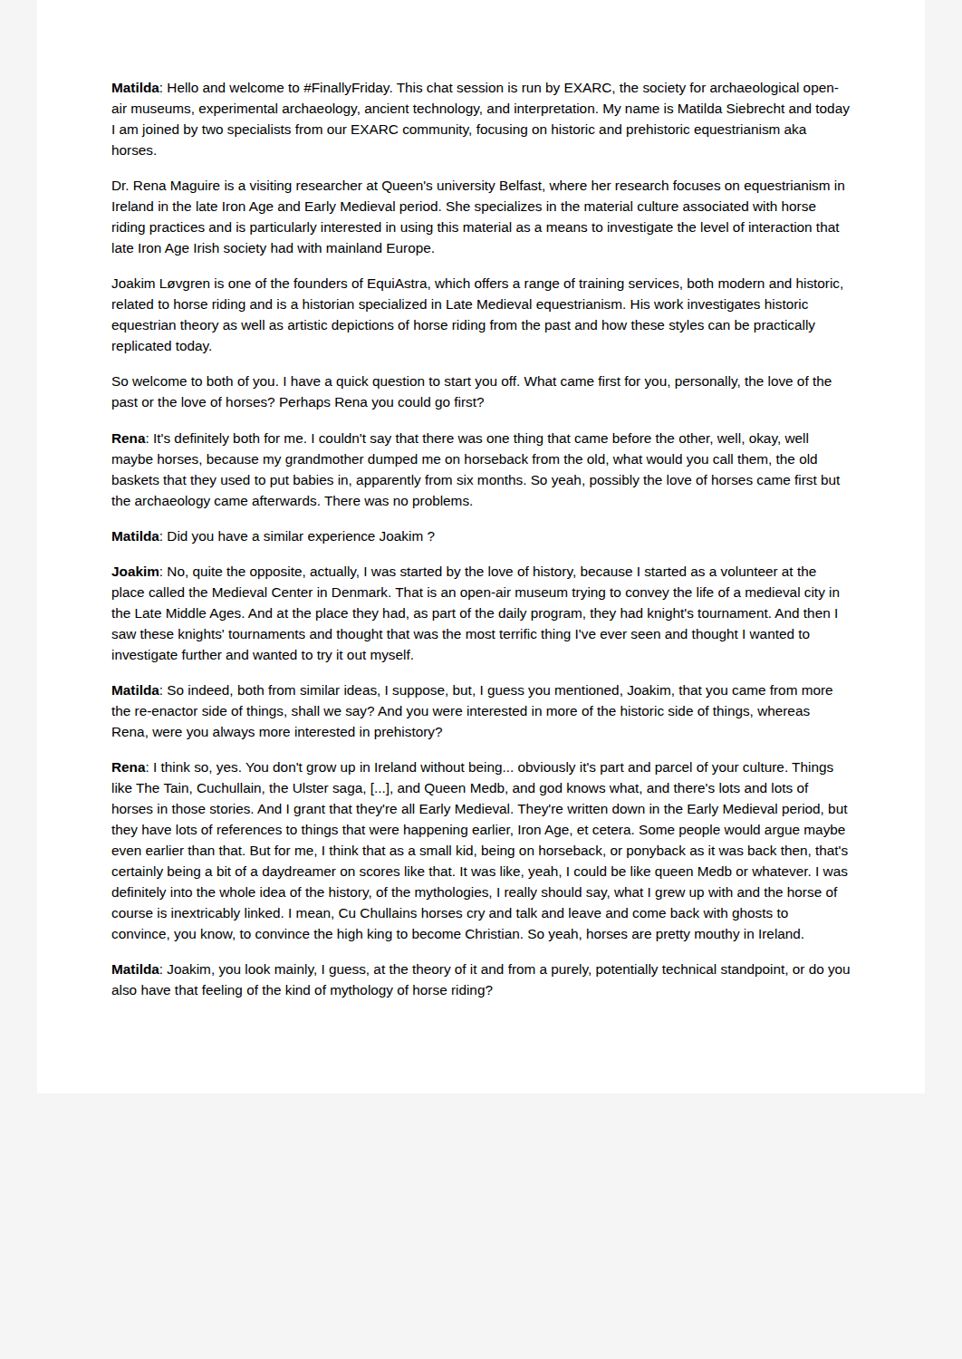Matilda: Hello and welcome to #FinallyFriday. This chat session is run by EXARC, the society for archaeological open-air museums, experimental archaeology, ancient technology, and interpretation. My name is Matilda Siebrecht and today I am joined by two specialists from our EXARC community, focusing on historic and prehistoric equestrianism aka horses.
Dr. Rena Maguire is a visiting researcher at Queen's university Belfast, where her research focuses on equestrianism in Ireland in the late Iron Age and Early Medieval period. She specializes in the material culture associated with horse riding practices and is particularly interested in using this material as a means to investigate the level of interaction that late Iron Age Irish society had with mainland Europe.
Joakim Løvgren is one of the founders of EquiAstra, which offers a range of training services, both modern and historic, related to horse riding and is a historian specialized in Late Medieval equestrianism. His work investigates historic equestrian theory as well as artistic depictions of horse riding from the past and how these styles can be practically replicated today.
So welcome to both of you. I have a quick question to start you off. What came first for you, personally, the love of the past or the love of horses? Perhaps Rena you could go first?
Rena: It's definitely both for me. I couldn't say that there was one thing that came before the other, well, okay, well maybe horses, because my grandmother dumped me on horseback from the old, what would you call them, the old baskets that they used to put babies in, apparently from six months. So yeah, possibly the love of horses came first but the archaeology came afterwards. There was no problems.
Matilda: Did you have a similar experience Joakim ?
Joakim: No, quite the opposite, actually, I was started by the love of history, because I started as a volunteer at the place called the Medieval Center in Denmark. That is an open-air museum trying to convey the life of a medieval city in the Late Middle Ages. And at the place they had, as part of the daily program, they had knight's tournament. And then I saw these knights' tournaments and thought that was the most terrific thing I've ever seen and thought I wanted to investigate further and wanted to try it out myself.
Matilda: So indeed, both from similar ideas, I suppose, but, I guess you mentioned, Joakim, that you came from more the re-enactor side of things, shall we say? And you were interested in more of the historic side of things, whereas Rena, were you always more interested in prehistory?
Rena: I think so, yes. You don't grow up in Ireland without being... obviously it's part and parcel of your culture. Things like The Tain, Cuchullain, the Ulster saga, [...], and Queen Medb, and god knows what, and there's lots and lots of horses in those stories. And I grant that they're all Early Medieval. They're written down in the Early Medieval period, but they have lots of references to things that were happening earlier, Iron Age, et cetera. Some people would argue maybe even earlier than that. But for me, I think that as a small kid, being on horseback, or ponyback as it was back then, that's certainly being a bit of a daydreamer on scores like that. It was like, yeah, I could be like queen Medb or whatever. I was definitely into the whole idea of the history, of the mythologies, I really should say, what I grew up with and the horse of course is inextricably linked. I mean, Cu Chullains horses cry and talk and leave and come back with ghosts to convince, you know, to convince the high king to become Christian. So yeah, horses are pretty mouthy in Ireland.
Matilda: Joakim, you look mainly, I guess, at the theory of it and from a purely, potentially technical standpoint, or do you also have that feeling of the kind of mythology of horse riding?